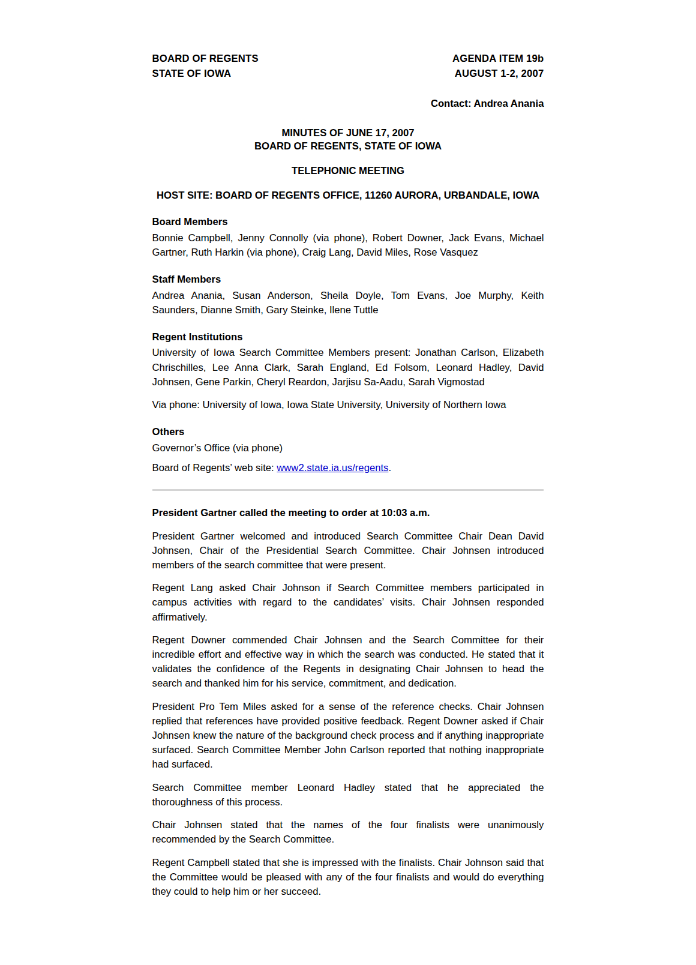BOARD OF REGENTS STATE OF IOWA
AGENDA ITEM 19b AUGUST 1-2, 2007
Contact: Andrea Anania
MINUTES OF JUNE 17, 2007 BOARD OF REGENTS, STATE OF IOWA TELEPHONIC MEETING HOST SITE: BOARD OF REGENTS OFFICE, 11260 AURORA, URBANDALE, IOWA
Board Members
Bonnie Campbell, Jenny Connolly (via phone), Robert Downer, Jack Evans, Michael Gartner, Ruth Harkin (via phone), Craig Lang, David Miles, Rose Vasquez
Staff Members
Andrea Anania, Susan Anderson, Sheila Doyle, Tom Evans, Joe Murphy, Keith Saunders, Dianne Smith, Gary Steinke, Ilene Tuttle
Regent Institutions
University of Iowa Search Committee Members present: Jonathan Carlson, Elizabeth Chrischilles, Lee Anna Clark, Sarah England, Ed Folsom, Leonard Hadley, David Johnsen, Gene Parkin, Cheryl Reardon, Jarjisu Sa-Aadu, Sarah Vigmostad
Via phone: University of Iowa, Iowa State University, University of Northern Iowa
Others
Governor’s Office (via phone)
Board of Regents’ web site: www2.state.ia.us/regents.
President Gartner called the meeting to order at 10:03 a.m.
President Gartner welcomed and introduced Search Committee Chair Dean David Johnsen, Chair of the Presidential Search Committee. Chair Johnsen introduced members of the search committee that were present.
Regent Lang asked Chair Johnson if Search Committee members participated in campus activities with regard to the candidates’ visits. Chair Johnsen responded affirmatively.
Regent Downer commended Chair Johnsen and the Search Committee for their incredible effort and effective way in which the search was conducted. He stated that it validates the confidence of the Regents in designating Chair Johnsen to head the search and thanked him for his service, commitment, and dedication.
President Pro Tem Miles asked for a sense of the reference checks. Chair Johnsen replied that references have provided positive feedback. Regent Downer asked if Chair Johnsen knew the nature of the background check process and if anything inappropriate surfaced. Search Committee Member John Carlson reported that nothing inappropriate had surfaced.
Search Committee member Leonard Hadley stated that he appreciated the thoroughness of this process.
Chair Johnsen stated that the names of the four finalists were unanimously recommended by the Search Committee.
Regent Campbell stated that she is impressed with the finalists. Chair Johnson said that the Committee would be pleased with any of the four finalists and would do everything they could to help him or her succeed.